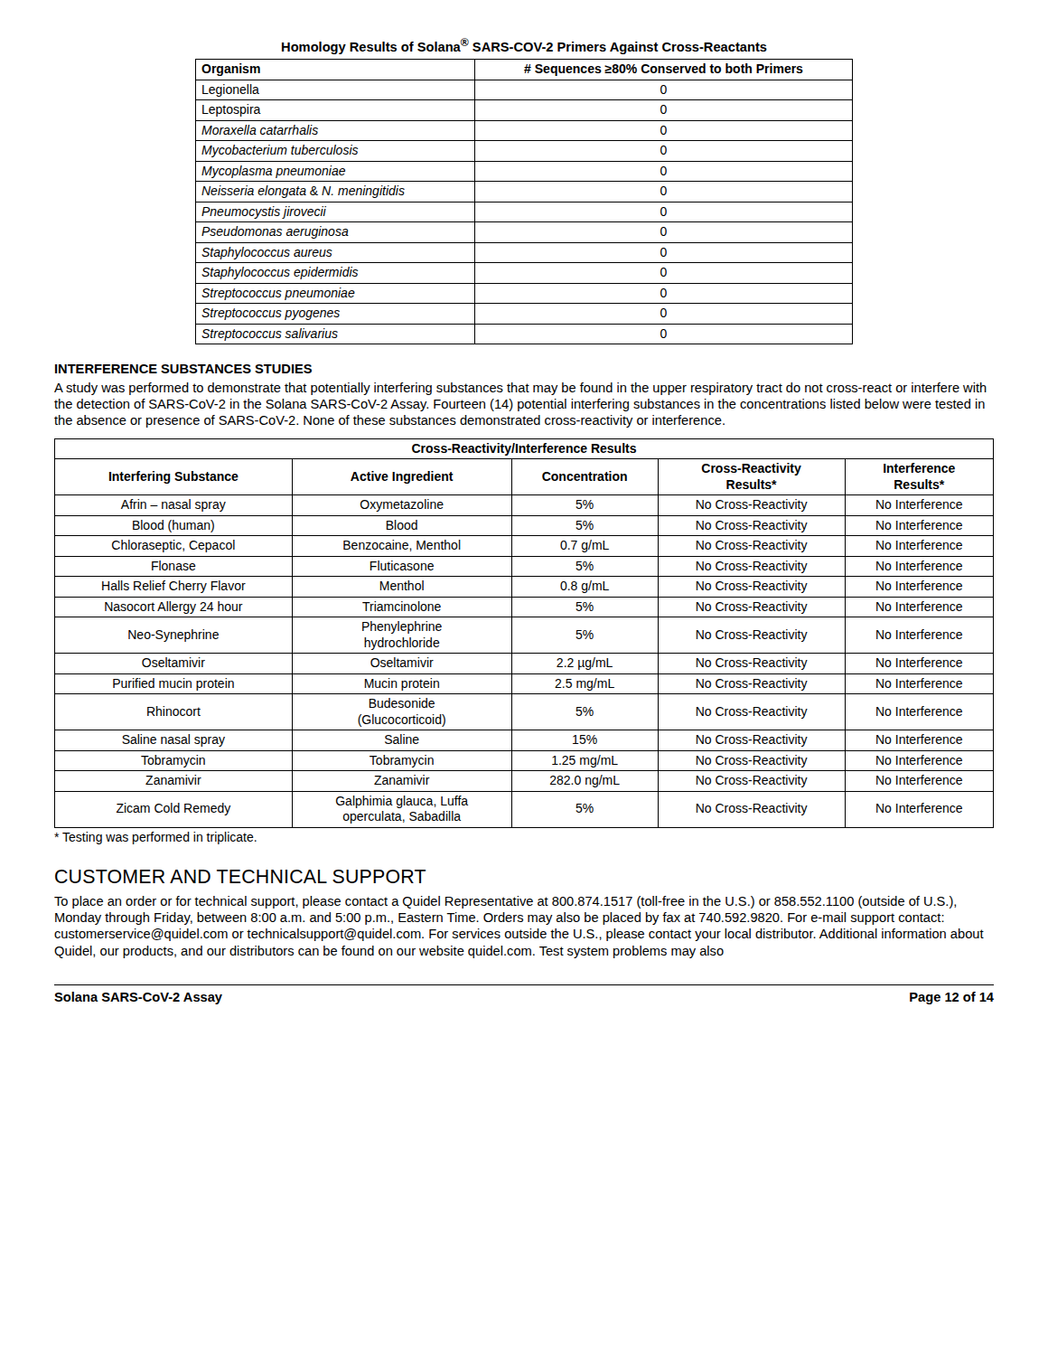Homology Results of Solana ® SARS-COV-2 Primers Against Cross-Reactants
| Organism | # Sequences ≥80% Conserved to both Primers |
| --- | --- |
| Legionella | 0 |
| Leptospira | 0 |
| Moraxella catarrhalis | 0 |
| Mycobacterium tuberculosis | 0 |
| Mycoplasma pneumoniae | 0 |
| Neisseria elongata & N. meningitidis | 0 |
| Pneumocystis jirovecii | 0 |
| Pseudomonas aeruginosa | 0 |
| Staphylococcus aureus | 0 |
| Staphylococcus epidermidis | 0 |
| Streptococcus pneumoniae | 0 |
| Streptococcus pyogenes | 0 |
| Streptococcus salivarius | 0 |
INTERFERENCE SUBSTANCES STUDIES
A study was performed to demonstrate that potentially interfering substances that may be found in the upper respiratory tract do not cross-react or interfere with the detection of SARS-CoV-2 in the Solana SARS-CoV-2 Assay. Fourteen (14) potential interfering substances in the concentrations listed below were tested in the absence or presence of SARS-CoV-2. None of these substances demonstrated cross-reactivity or interference.
Cross-Reactivity/Interference Results
| Interfering Substance | Active Ingredient | Concentration | Cross-Reactivity Results* | Interference Results* |
| --- | --- | --- | --- | --- |
| Afrin – nasal spray | Oxymetazoline | 5% | No Cross-Reactivity | No Interference |
| Blood (human) | Blood | 5% | No Cross-Reactivity | No Interference |
| Chloraseptic, Cepacol | Benzocaine, Menthol | 0.7 g/mL | No Cross-Reactivity | No Interference |
| Flonase | Fluticasone | 5% | No Cross-Reactivity | No Interference |
| Halls Relief Cherry Flavor | Menthol | 0.8 g/mL | No Cross-Reactivity | No Interference |
| Nasocort Allergy 24 hour | Triamcinolone | 5% | No Cross-Reactivity | No Interference |
| Neo-Synephrine | Phenylephrine hydrochloride | 5% | No Cross-Reactivity | No Interference |
| Oseltamivir | Oseltamivir | 2.2 µg/mL | No Cross-Reactivity | No Interference |
| Purified mucin protein | Mucin protein | 2.5 mg/mL | No Cross-Reactivity | No Interference |
| Rhinocort | Budesonide (Glucocorticoid) | 5% | No Cross-Reactivity | No Interference |
| Saline nasal spray | Saline | 15% | No Cross-Reactivity | No Interference |
| Tobramycin | Tobramycin | 1.25 mg/mL | No Cross-Reactivity | No Interference |
| Zanamivir | Zanamivir | 282.0 ng/mL | No Cross-Reactivity | No Interference |
| Zicam Cold Remedy | Galphimia glauca, Luffa operculata, Sabadilla | 5% | No Cross-Reactivity | No Interference |
* Testing was performed in triplicate.
CUSTOMER AND TECHNICAL SUPPORT
To place an order or for technical support, please contact a Quidel Representative at 800.874.1517 (toll-free in the U.S.) or 858.552.1100 (outside of U.S.), Monday through Friday, between 8:00 a.m. and 5:00 p.m., Eastern Time. Orders may also be placed by fax at 740.592.9820. For e-mail support contact: customerservice@quidel.com or technicalsupport@quidel.com. For services outside the U.S., please contact your local distributor. Additional information about Quidel, our products, and our distributors can be found on our website quidel.com. Test system problems may also
Solana SARS-CoV-2 Assay Page 12 of 14